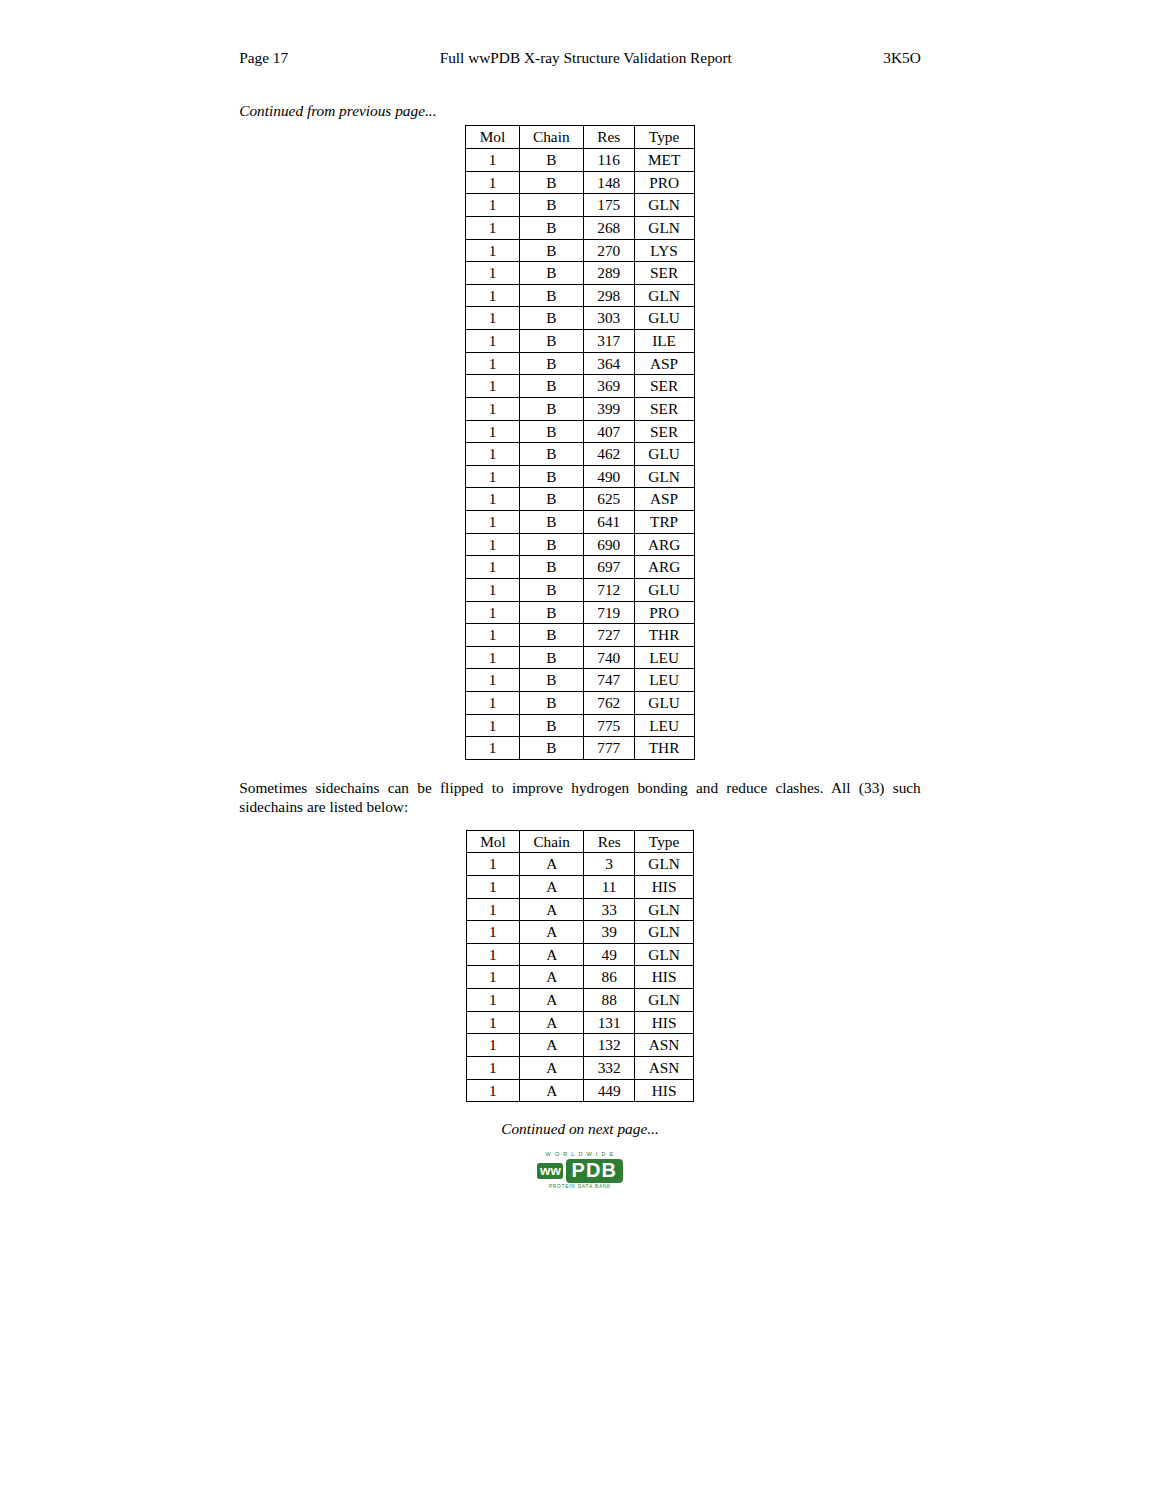Page 17
Full wwPDB X-ray Structure Validation Report
3K5O
Continued from previous page...
| Mol | Chain | Res | Type |
| --- | --- | --- | --- |
| 1 | B | 116 | MET |
| 1 | B | 148 | PRO |
| 1 | B | 175 | GLN |
| 1 | B | 268 | GLN |
| 1 | B | 270 | LYS |
| 1 | B | 289 | SER |
| 1 | B | 298 | GLN |
| 1 | B | 303 | GLU |
| 1 | B | 317 | ILE |
| 1 | B | 364 | ASP |
| 1 | B | 369 | SER |
| 1 | B | 399 | SER |
| 1 | B | 407 | SER |
| 1 | B | 462 | GLU |
| 1 | B | 490 | GLN |
| 1 | B | 625 | ASP |
| 1 | B | 641 | TRP |
| 1 | B | 690 | ARG |
| 1 | B | 697 | ARG |
| 1 | B | 712 | GLU |
| 1 | B | 719 | PRO |
| 1 | B | 727 | THR |
| 1 | B | 740 | LEU |
| 1 | B | 747 | LEU |
| 1 | B | 762 | GLU |
| 1 | B | 775 | LEU |
| 1 | B | 777 | THR |
Sometimes sidechains can be flipped to improve hydrogen bonding and reduce clashes. All (33) such sidechains are listed below:
| Mol | Chain | Res | Type |
| --- | --- | --- | --- |
| 1 | A | 3 | GLN |
| 1 | A | 11 | HIS |
| 1 | A | 33 | GLN |
| 1 | A | 39 | GLN |
| 1 | A | 49 | GLN |
| 1 | A | 86 | HIS |
| 1 | A | 88 | GLN |
| 1 | A | 131 | HIS |
| 1 | A | 132 | ASN |
| 1 | A | 332 | ASN |
| 1 | A | 449 | HIS |
Continued on next page...
W O R L D W I D E
ww PDB
PROTEIN DATA BANK